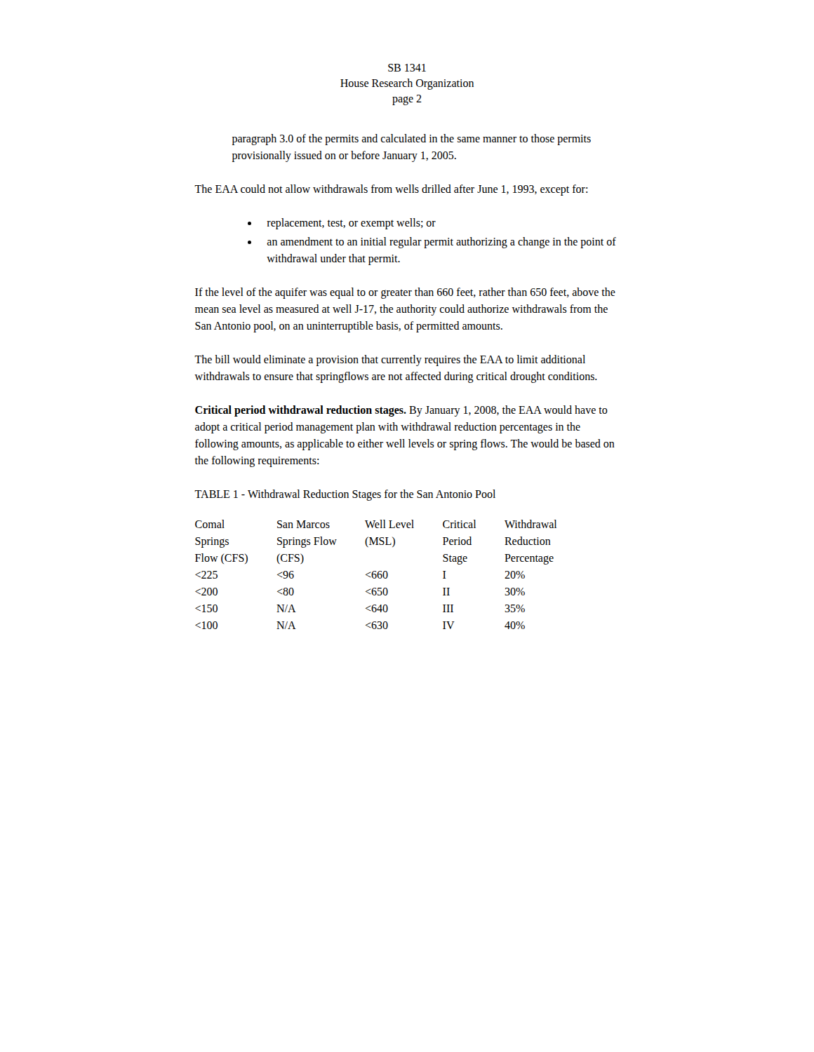SB 1341
House Research Organization
page 2
paragraph 3.0 of the permits and calculated in the same manner to those permits provisionally issued on or before January 1, 2005.
The EAA could not allow withdrawals from wells drilled after June 1, 1993, except for:
replacement, test, or exempt wells; or
an amendment to an initial regular permit authorizing a change in the point of withdrawal under that permit.
If the level of the aquifer was equal to or greater than 660 feet, rather than 650 feet, above the mean sea level as measured at well J-17, the authority could authorize withdrawals from the San Antonio pool, on an uninterruptible basis, of permitted amounts.
The bill would eliminate a provision that currently requires the EAA to limit additional withdrawals to ensure that springflows are not affected during critical drought conditions.
Critical period withdrawal reduction stages. By January 1, 2008, the EAA would have to adopt a critical period management plan with withdrawal reduction percentages in the following amounts, as applicable to either well levels or spring flows. The would be based on the following requirements:
TABLE 1 - Withdrawal Reduction Stages for the San Antonio Pool
| Comal | San Marcos | Well Level | Critical | Withdrawal |
| Springs | Springs Flow | (MSL) | Period | Reduction |
| Flow (CFS) | (CFS) | | Stage | Percentage |
| <225 | <96 | <660 | I | 20% |
| <200 | <80 | <650 | II | 30% |
| <150 | N/A | <640 | III | 35% |
| <100 | N/A | <630 | IV | 40% |